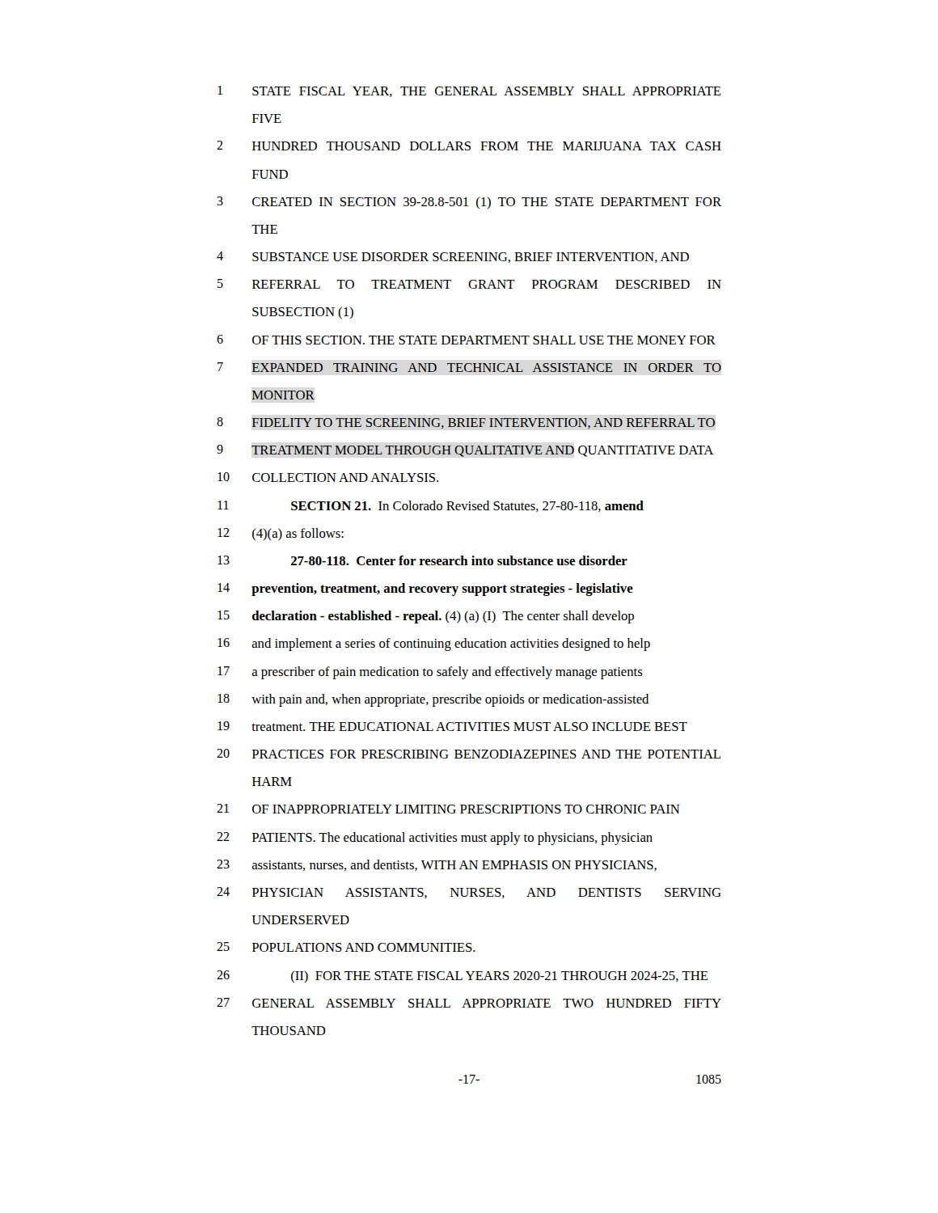| 1 | STATE FISCAL YEAR, THE GENERAL ASSEMBLY SHALL APPROPRIATE FIVE |
| 2 | HUNDRED THOUSAND DOLLARS FROM THE MARIJUANA TAX CASH FUND |
| 3 | CREATED IN SECTION 39-28.8-501 (1) TO THE STATE DEPARTMENT FOR THE |
| 4 | SUBSTANCE USE DISORDER SCREENING, BRIEF INTERVENTION, AND |
| 5 | REFERRAL TO TREATMENT GRANT PROGRAM DESCRIBED IN SUBSECTION (1) |
| 6 | OF THIS SECTION. THE STATE DEPARTMENT SHALL USE THE MONEY FOR |
| 7 | EXPANDED TRAINING AND TECHNICAL ASSISTANCE IN ORDER TO MONITOR |
| 8 | FIDELITY TO THE SCREENING, BRIEF INTERVENTION, AND REFERRAL TO |
| 9 | TREATMENT MODEL THROUGH QUALITATIVE AND QUANTITATIVE DATA |
| 10 | COLLECTION AND ANALYSIS. |
| 11 | SECTION 21. In Colorado Revised Statutes, 27-80-118, amend |
| 12 | (4)(a) as follows: |
| 13 | 27-80-118. Center for research into substance use disorder |
| 14 | prevention, treatment, and recovery support strategies - legislative |
| 15 | declaration - established - repeal. (4) (a) (I) The center shall develop |
| 16 | and implement a series of continuing education activities designed to help |
| 17 | a prescriber of pain medication to safely and effectively manage patients |
| 18 | with pain and, when appropriate, prescribe opioids or medication-assisted |
| 19 | treatment. THE EDUCATIONAL ACTIVITIES MUST ALSO INCLUDE BEST |
| 20 | PRACTICES FOR PRESCRIBING BENZODIAZEPINES AND THE POTENTIAL HARM |
| 21 | OF INAPPROPRIATELY LIMITING PRESCRIPTIONS TO CHRONIC PAIN |
| 22 | PATIENTS. The educational activities must apply to physicians, physician |
| 23 | assistants, nurses, and dentists, WITH AN EMPHASIS ON PHYSICIANS, |
| 24 | PHYSICIAN ASSISTANTS, NURSES, AND DENTISTS SERVING UNDERSERVED |
| 25 | POPULATIONS AND COMMUNITIES. |
| 26 | (II) FOR THE STATE FISCAL YEARS 2020-21 THROUGH 2024-25, THE |
| 27 | GENERAL ASSEMBLY SHALL APPROPRIATE TWO HUNDRED FIFTY THOUSAND |
-17- 1085